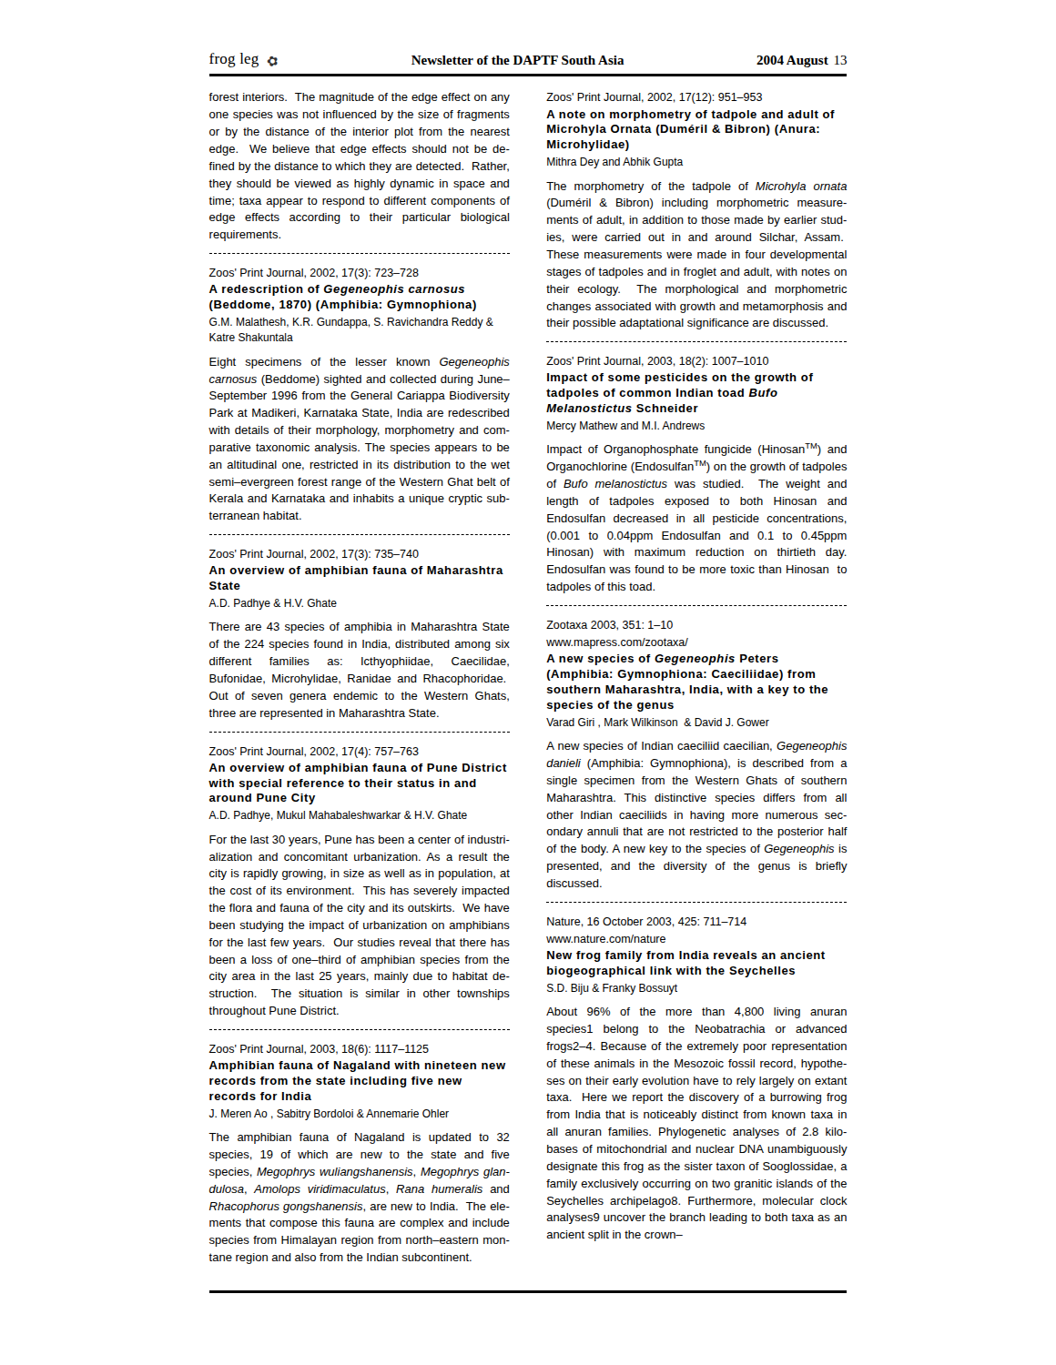frog leg ✿
Newsletter of the DAPTF South Asia
2004 August 13
forest interiors. The magnitude of the edge effect on any one species was not influenced by the size of fragments or by the distance of the interior plot from the nearest edge. We believe that edge effects should not be defined by the distance to which they are detected. Rather, they should be viewed as highly dynamic in space and time; taxa appear to respond to different components of edge effects according to their particular biological requirements.
Zoos' Print Journal, 2002, 17(3): 723–728
A redescription of Gegeneophis carnosus (Beddome, 1870) (Amphibia: Gymnophiona)
G.M. Malathesh, K.R. Gundappa, S. Ravichandra Reddy & Katre Shakuntala
Eight specimens of the lesser known Gegeneophis carnosus (Beddome) sighted and collected during June–September 1996 from the General Cariappa Biodiversity Park at Madikeri, Karnataka State, India are redescribed with details of their morphology, morphometry and comparative taxonomic analysis. The species appears to be an altitudinal one, restricted in its distribution to the wet semi–evergreen forest range of the Western Ghat belt of Kerala and Karnataka and inhabits a unique cryptic subterranean habitat.
Zoos' Print Journal, 2002, 17(3): 735–740
An overview of amphibian fauna of Maharashtra State
A.D. Padhye & H.V. Ghate
There are 43 species of amphibia in Maharashtra State of the 224 species found in India, distributed among six different families as: Icthyophiidae, Caecilidae, Bufonidae, Microhylidae, Ranidae and Rhacophoridae. Out of seven genera endemic to the Western Ghats, three are represented in Maharashtra State.
Zoos' Print Journal, 2002, 17(4): 757–763
An overview of amphibian fauna of Pune District with special reference to their status in and around Pune City
A.D. Padhye, Mukul Mahabaleshwarkar & H.V. Ghate
For the last 30 years, Pune has been a center of industrialization and concomitant urbanization. As a result the city is rapidly growing, in size as well as in population, at the cost of its environment. This has severely impacted the flora and fauna of the city and its outskirts. We have been studying the impact of urbanization on amphibians for the last few years. Our studies reveal that there has been a loss of one–third of amphibian species from the city area in the last 25 years, mainly due to habitat destruction. The situation is similar in other townships throughout Pune District.
Zoos' Print Journal, 2003, 18(6): 1117–1125
Amphibian fauna of Nagaland with nineteen new records from the state including five new records for India
J. Meren Ao , Sabitry Bordoloi & Annemarie Ohler
The amphibian fauna of Nagaland is updated to 32 species, 19 of which are new to the state and five species, Megophrys wuliangshanensis, Megophrys glandulosa, Amolops viridimaculatus, Rana humeralis and Rhacophorus gongshanensis, are new to India. The elements that compose this fauna are complex and include species from Himalayan region from north–eastern montane region and also from the Indian subcontinent.
Zoos' Print Journal, 2002, 17(12): 951–953
A note on morphometry of tadpole and adult of Microhyla Ornata (Duméril & Bibron) (Anura: Microhylidae)
Mithra Dey and Abhik Gupta
The morphometry of the tadpole of Microhyla ornata (Duméril & Bibron) including morphometric measurements of adult, in addition to those made by earlier studies, were carried out in and around Silchar, Assam. These measurements were made in four developmental stages of tadpoles and in froglet and adult, with notes on their ecology. The morphological and morphometric changes associated with growth and metamorphosis and their possible adaptational significance are discussed.
Zoos' Print Journal, 2003, 18(2): 1007–1010
Impact of some pesticides on the growth of tadpoles of common Indian toad Bufo Melanostictus Schneider
Mercy Mathew and M.I. Andrews
Impact of Organophosphate fungicide (HinosanTM) and Organochlorine (EndosulfanTM) on the growth of tadpoles of Bufo melanostictus was studied. The weight and length of tadpoles exposed to both Hinosan and Endosulfan decreased in all pesticide concentrations, (0.001 to 0.04ppm Endosulfan and 0.1 to 0.45ppm Hinosan) with maximum reduction on thirtieth day. Endosulfan was found to be more toxic than Hinosan to tadpoles of this toad.
Zootaxa 2003, 351: 1–10
www.mapress.com/zootaxa/
A new species of Gegeneophis Peters (Amphibia: Gymnophiona: Caeciliidae) from southern Maharashtra, India, with a key to the species of the genus
Varad Giri , Mark Wilkinson & David J. Gower
A new species of Indian caeciliid caecilian, Gegeneophis danieli (Amphibia: Gymnophiona), is described from a single specimen from the Western Ghats of southern Maharashtra. This distinctive species differs from all other Indian caeciliids in having more numerous secondary annuli that are not restricted to the posterior half of the body. A new key to the species of Gegeneophis is presented, and the diversity of the genus is briefly discussed.
Nature, 16 October 2003, 425: 711–714
www.nature.com/nature
New frog family from India reveals an ancient biogeographical link with the Seychelles
S.D. Biju & Franky Bossuyt
About 96% of the more than 4,800 living anuran species1 belong to the Neobatrachia or advanced frogs2–4. Because of the extremely poor representation of these animals in the Mesozoic fossil record, hypotheses on their early evolution have to rely largely on extant taxa. Here we report the discovery of a burrowing frog from India that is noticeably distinct from known taxa in all anuran families. Phylogenetic analyses of 2.8 kilobases of mitochondrial and nuclear DNA unambiguously designate this frog as the sister taxon of Sooglossidae, a family exclusively occurring on two granitic islands of the Seychelles archipelago8. Furthermore, molecular clock analyses9 uncover the branch leading to both taxa as an ancient split in the crown–